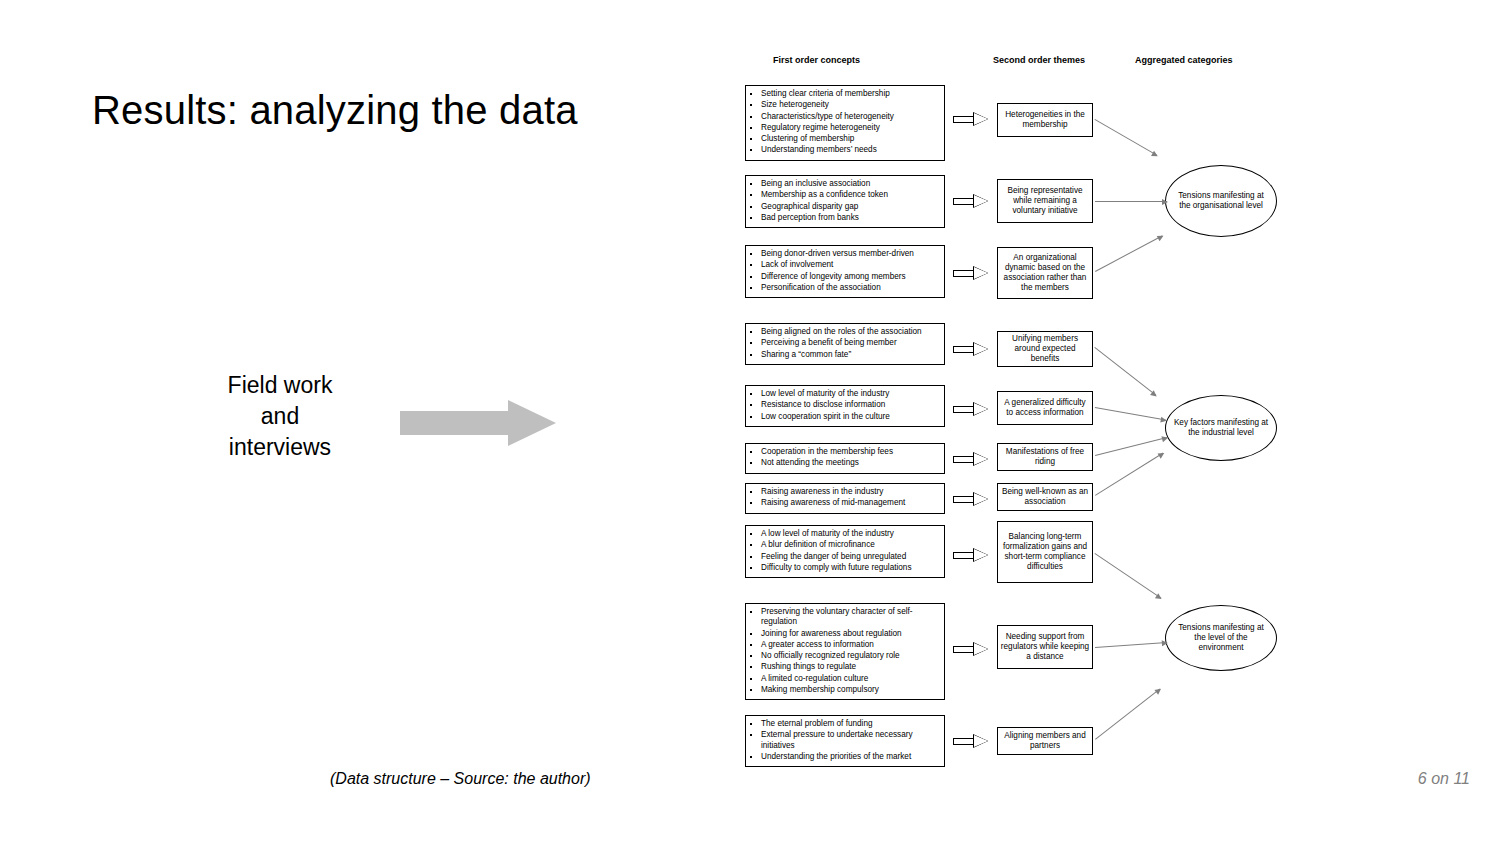Results: analyzing the data
Field work
and
interviews
(Data structure – Source: the author)
6 on 11
First order concepts
Second order themes
Aggregated categories
Setting clear criteria of membership
Size heterogeneity
Characteristics/type of heterogeneity
Regulatory regime heterogeneity
Clustering of membership
Understanding members’ needs
Heterogeneities in the membership
Being an inclusive association
Membership as a confidence token
Geographical disparity gap
Bad perception from banks
Being representative while remaining a voluntary initiative
Being donor-driven versus member-driven
Lack of involvement
Difference of longevity among members
Personification of the association
An organizational dynamic based on the association rather than the members
Tensions manifesting at the organisational level
Being aligned on the roles of the association
Perceiving a benefit of being member
Sharing a “common fate”
Unifying members around expected benefits
Low level of maturity of the industry
Resistance to disclose information
Low cooperation spirit in the culture
A generalized difficulty to access information
Cooperation in the membership fees
Not attending the meetings
Manifestations of free riding
Raising awareness in the industry
Raising awareness of mid-management
Being well-known as an association
Key factors manifesting at the industrial level
A low level of maturity of the industry
A blur definition of microfinance
Feeling the danger of being unregulated
Difficulty to comply with future regulations
Balancing long-term formalization gains and short-term compliance difficulties
Preserving the voluntary character of self-regulation
Joining for awareness about regulation
A greater access to information
No officially recognized regulatory role
Rushing things to regulate
A limited co-regulation culture
Making membership compulsory
Needing support from regulators while keeping a distance
The eternal problem of funding
External pressure to undertake necessary initiatives
Understanding the priorities of the market
Aligning members and partners
Tensions manifesting at the level of the environment